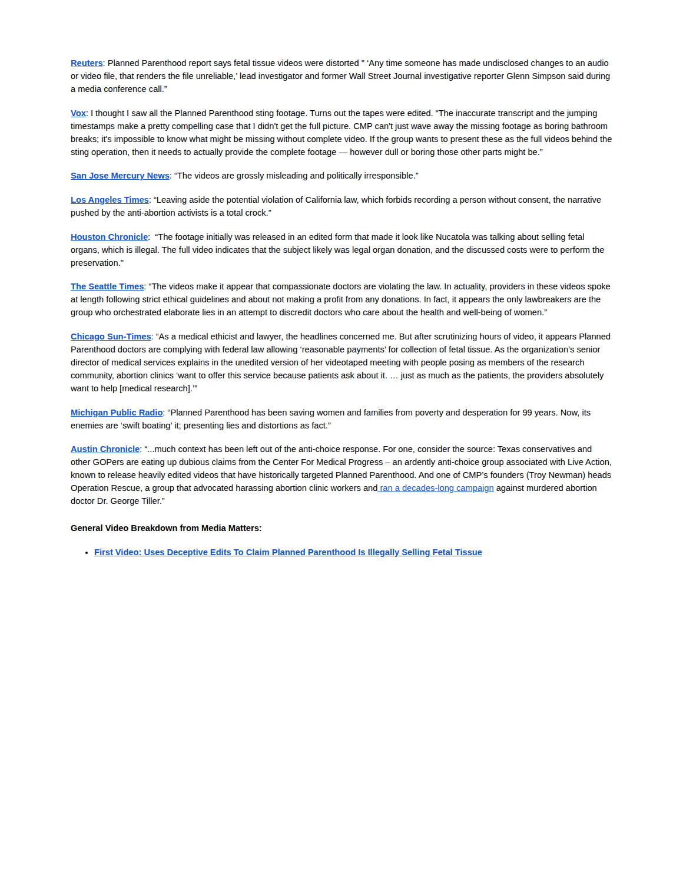Reuters: Planned Parenthood report says fetal tissue videos were distorted " ‘Any time someone has made undisclosed changes to an audio or video file, that renders the file unreliable,’ lead investigator and former Wall Street Journal investigative reporter Glenn Simpson said during a media conference call.”
Vox: I thought I saw all the Planned Parenthood sting footage. Turns out the tapes were edited. “The inaccurate transcript and the jumping timestamps make a pretty compelling case that I didn't get the full picture. CMP can't just wave away the missing footage as boring bathroom breaks; it's impossible to know what might be missing without complete video. If the group wants to present these as the full videos behind the sting operation, then it needs to actually provide the complete footage — however dull or boring those other parts might be.”
San Jose Mercury News: “The videos are grossly misleading and politically irresponsible.”
Los Angeles Times: “Leaving aside the potential violation of California law, which forbids recording a person without consent, the narrative pushed by the anti-abortion activists is a total crock.”
Houston Chronicle: “The footage initially was released in an edited form that made it look like Nucatola was talking about selling fetal organs, which is illegal. The full video indicates that the subject likely was legal organ donation, and the discussed costs were to perform the preservation."
The Seattle Times: “The videos make it appear that compassionate doctors are violating the law. In actuality, providers in these videos spoke at length following strict ethical guidelines and about not making a profit from any donations. In fact, it appears the only lawbreakers are the group who orchestrated elaborate lies in an attempt to discredit doctors who care about the health and well-being of women.”
Chicago Sun-Times: “As a medical ethicist and lawyer, the headlines concerned me. But after scrutinizing hours of video, it appears Planned Parenthood doctors are complying with federal law allowing ‘reasonable payments’ for collection of fetal tissue. As the organization’s senior director of medical services explains in the unedited version of her videotaped meeting with people posing as members of the research community, abortion clinics ‘want to offer this service because patients ask about it. … just as much as the patients, the providers absolutely want to help [medical research].’”
Michigan Public Radio: “Planned Parenthood has been saving women and families from poverty and desperation for 99 years. Now, its enemies are ‘swift boating’ it; presenting lies and distortions as fact.”
Austin Chronicle: “...much context has been left out of the anti-choice response. For one, consider the source: Texas conservatives and other GOPers are eating up dubious claims from the Center For Medical Progress – an ardently anti-choice group associated with Live Action, known to release heavily edited videos that have historically targeted Planned Parenthood. And one of CMP’s founders (Troy Newman) heads Operation Rescue, a group that advocated harassing abortion clinic workers and ran a decades-long campaign against murdered abortion doctor Dr. George Tiller.”
General Video Breakdown from Media Matters:
First Video: Uses Deceptive Edits To Claim Planned Parenthood Is Illegally Selling Fetal Tissue